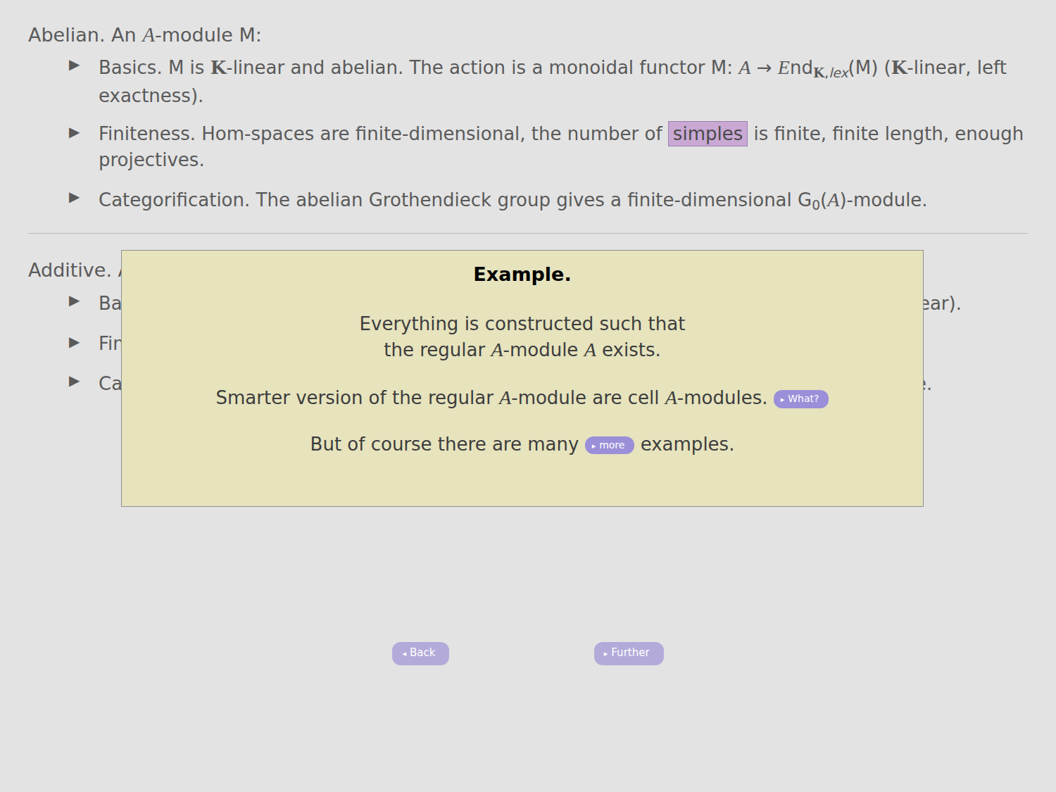Abelian. An A-module M:
Basics. M is K-linear and abelian. The action is a monoidal functor M: A → EndK,lex(M) (K-linear, left exactness).
Finiteness. Hom-spaces are finite-dimensional, the number of simples is finite, finite length, enough projectives.
Categorification. The abelian Grothendieck group gives a finite-dimensional G0(A)-module.
Additive. An A-module M:
Basics. M is K-linear and additive. The action is a monoidal functor M: A → EndK(M) (K-linear).
Finiteness. Hom-spaces are finite-dimensional, the number of indecomposables is finite.
Categorification. The additive Grothendieck group gives a finite-dimensional K0(A)-module.
Back Further
Example.
Everything is constructed such that
the regular A-module A exists.
Smarter version of the regular A-module are cell A-modules. What?
But of course there are many more examples.